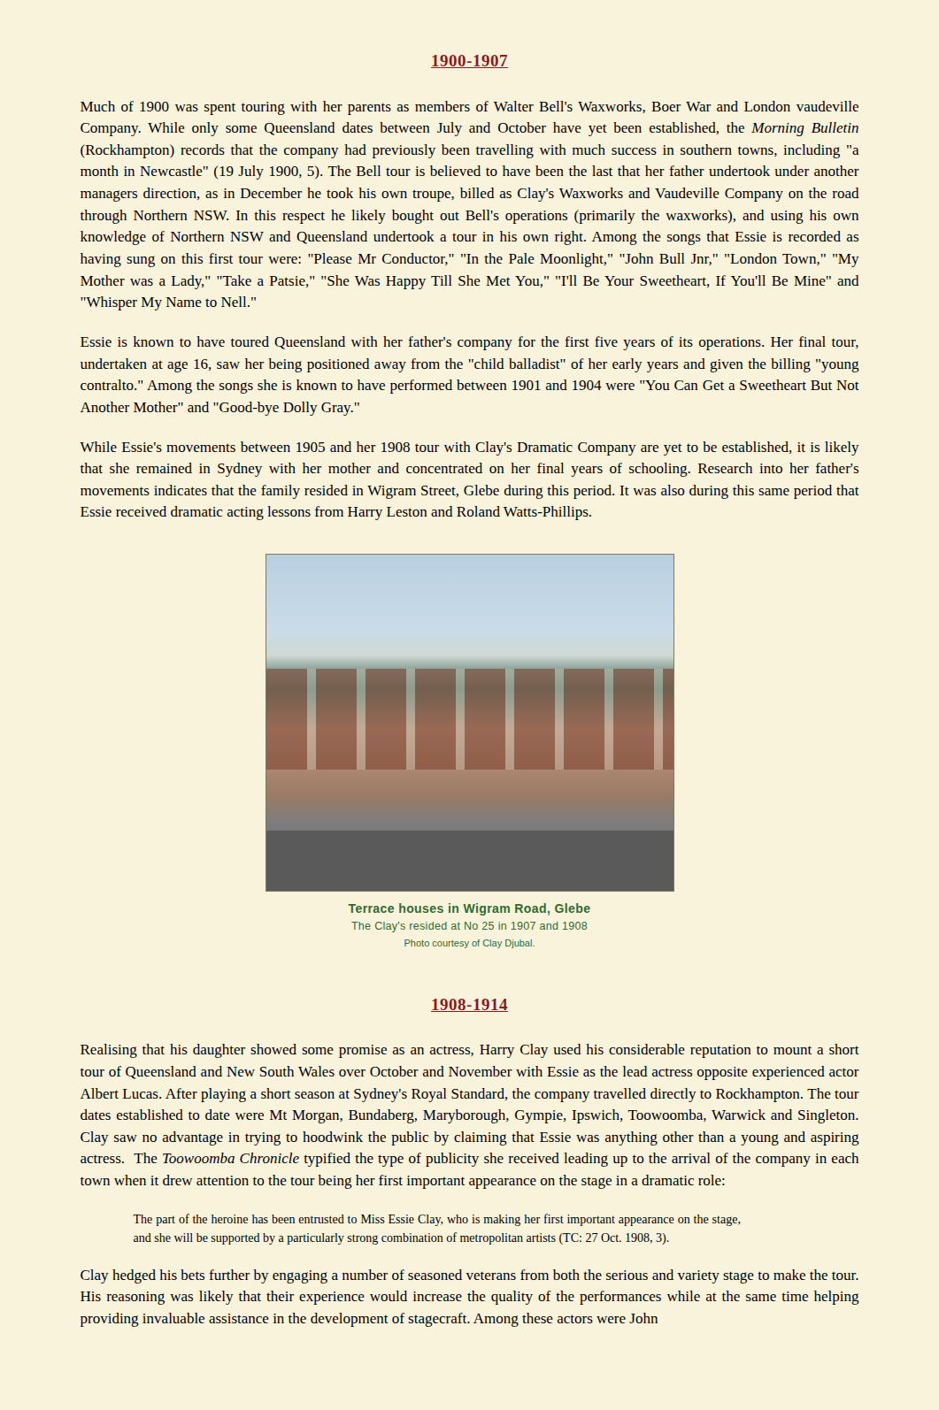1900-1907
Much of 1900 was spent touring with her parents as members of Walter Bell's Waxworks, Boer War and London vaudeville Company. While only some Queensland dates between July and October have yet been established, the Morning Bulletin (Rockhampton) records that the company had previously been travelling with much success in southern towns, including "a month in Newcastle" (19 July 1900, 5). The Bell tour is believed to have been the last that her father undertook under another managers direction, as in December he took his own troupe, billed as Clay's Waxworks and Vaudeville Company on the road through Northern NSW. In this respect he likely bought out Bell's operations (primarily the waxworks), and using his own knowledge of Northern NSW and Queensland undertook a tour in his own right. Among the songs that Essie is recorded as having sung on this first tour were: "Please Mr Conductor," "In the Pale Moonlight," "John Bull Jnr," "London Town," "My Mother was a Lady," "Take a Patsie," "She Was Happy Till She Met You," "I'll Be Your Sweetheart, If You'll Be Mine" and "Whisper My Name to Nell."
Essie is known to have toured Queensland with her father's company for the first five years of its operations. Her final tour, undertaken at age 16, saw her being positioned away from the "child balladist" of her early years and given the billing "young contralto." Among the songs she is known to have performed between 1901 and 1904 were "You Can Get a Sweetheart But Not Another Mother" and "Good-bye Dolly Gray."
While Essie's movements between 1905 and her 1908 tour with Clay's Dramatic Company are yet to be established, it is likely that she remained in Sydney with her mother and concentrated on her final years of schooling. Research into her father's movements indicates that the family resided in Wigram Street, Glebe during this period. It was also during this same period that Essie received dramatic acting lessons from Harry Leston and Roland Watts-Phillips.
Terrace houses in Wigram Road, Glebe The Clay's resided at No 25 in 1907 and 1908 Photo courtesy of Clay Djubal.
1908-1914
Realising that his daughter showed some promise as an actress, Harry Clay used his considerable reputation to mount a short tour of Queensland and New South Wales over October and November with Essie as the lead actress opposite experienced actor Albert Lucas. After playing a short season at Sydney's Royal Standard, the company travelled directly to Rockhampton. The tour dates established to date were Mt Morgan, Bundaberg, Maryborough, Gympie, Ipswich, Toowoomba, Warwick and Singleton. Clay saw no advantage in trying to hoodwink the public by claiming that Essie was anything other than a young and aspiring actress. The Toowoomba Chronicle typified the type of publicity she received leading up to the arrival of the company in each town when it drew attention to the tour being her first important appearance on the stage in a dramatic role:
The part of the heroine has been entrusted to Miss Essie Clay, who is making her first important appearance on the stage, and she will be supported by a particularly strong combination of metropolitan artists (TC: 27 Oct. 1908, 3).
Clay hedged his bets further by engaging a number of seasoned veterans from both the serious and variety stage to make the tour. His reasoning was likely that their experience would increase the quality of the performances while at the same time helping providing invaluable assistance in the development of stagecraft. Among these actors were John